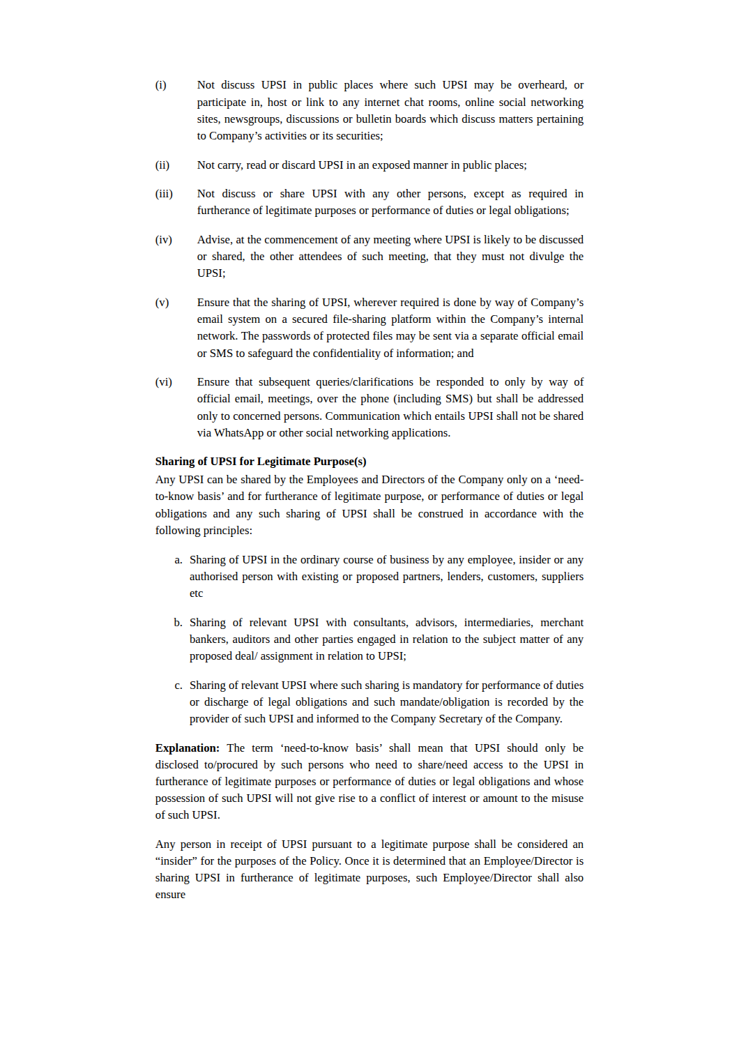(i)
Not discuss UPSI in public places where such UPSI may be overheard, or participate in, host or link to any internet chat rooms, online social networking sites, newsgroups, discussions or bulletin boards which discuss matters pertaining to Company’s activities or its securities;
(ii)
Not carry, read or discard UPSI in an exposed manner in public places;
(iii)
Not discuss or share UPSI with any other persons, except as required in furtherance of legitimate purposes or performance of duties or legal obligations;
(iv)
Advise, at the commencement of any meeting where UPSI is likely to be discussed or shared, the other attendees of such meeting, that they must not divulge the UPSI;
(v)
Ensure that the sharing of UPSI, wherever required is done by way of Company’s email system on a secured file-sharing platform within the Company’s internal network. The passwords of protected files may be sent via a separate official email or SMS to safeguard the confidentiality of information; and
(vi)
Ensure that subsequent queries/clarifications be responded to only by way of official email, meetings, over the phone (including SMS) but shall be addressed only to concerned persons. Communication which entails UPSI shall not be shared via WhatsApp or other social networking applications.
Sharing of UPSI for Legitimate Purpose(s)
Any UPSI can be shared by the Employees and Directors of the Company only on a ‘need-to-know basis’ and for furtherance of legitimate purpose, or performance of duties or legal obligations and any such sharing of UPSI shall be construed in accordance with the following principles:
Sharing of UPSI in the ordinary course of business by any employee, insider or any authorised person with existing or proposed partners, lenders, customers, suppliers etc
Sharing of relevant UPSI with consultants, advisors, intermediaries, merchant bankers, auditors and other parties engaged in relation to the subject matter of any proposed deal/ assignment in relation to UPSI;
Sharing of relevant UPSI where such sharing is mandatory for performance of duties or discharge of legal obligations and such mandate/obligation is recorded by the provider of such UPSI and informed to the Company Secretary of the Company.
Explanation: The term ‘need-to-know basis’ shall mean that UPSI should only be disclosed to/procured by such persons who need to share/need access to the UPSI in furtherance of legitimate purposes or performance of duties or legal obligations and whose possession of such UPSI will not give rise to a conflict of interest or amount to the misuse of such UPSI.
Any person in receipt of UPSI pursuant to a legitimate purpose shall be considered an “insider” for the purposes of the Policy. Once it is determined that an Employee/Director is sharing UPSI in furtherance of legitimate purposes, such Employee/Director shall also ensure